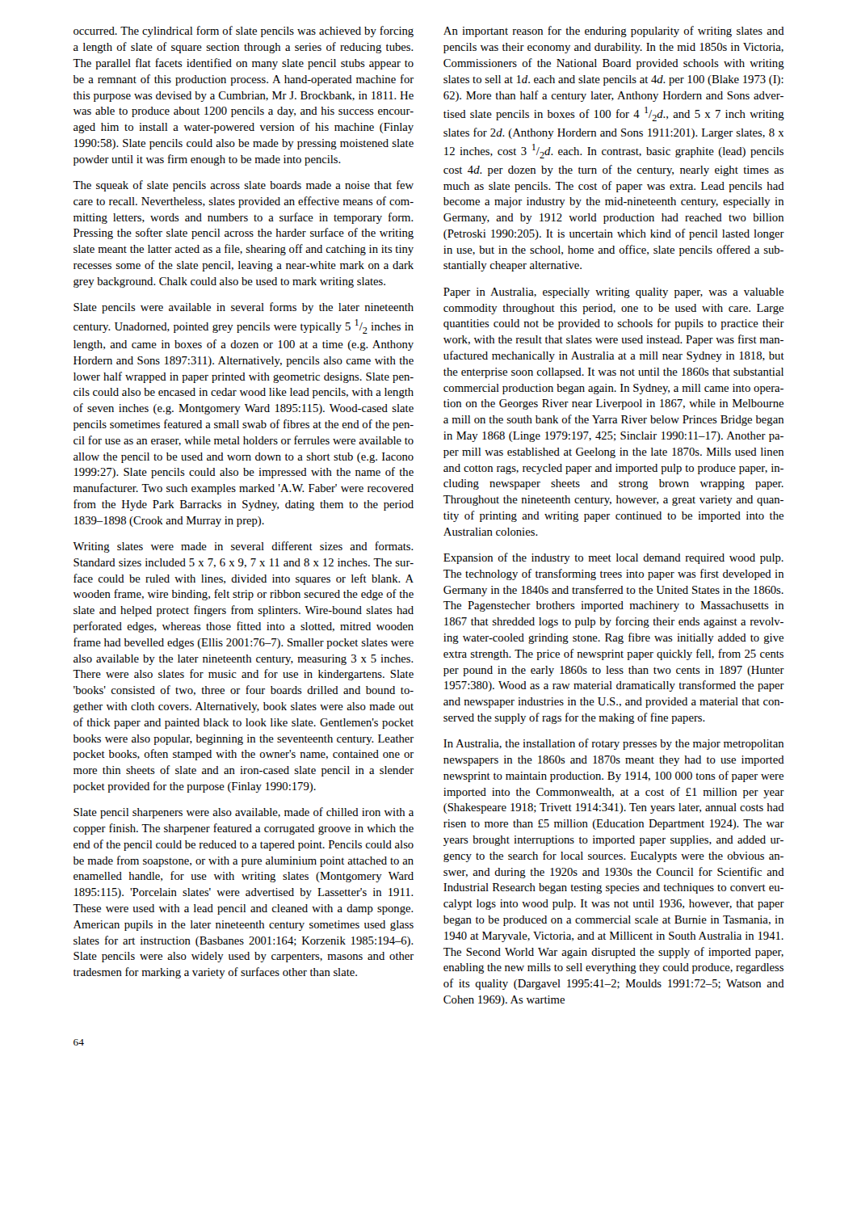occurred. The cylindrical form of slate pencils was achieved by forcing a length of slate of square section through a series of reducing tubes. The parallel flat facets identified on many slate pencil stubs appear to be a remnant of this production process. A hand-operated machine for this purpose was devised by a Cumbrian, Mr J. Brockbank, in 1811. He was able to produce about 1200 pencils a day, and his success encouraged him to install a water-powered version of his machine (Finlay 1990:58). Slate pencils could also be made by pressing moistened slate powder until it was firm enough to be made into pencils.
The squeak of slate pencils across slate boards made a noise that few care to recall. Nevertheless, slates provided an effective means of committing letters, words and numbers to a surface in temporary form. Pressing the softer slate pencil across the harder surface of the writing slate meant the latter acted as a file, shearing off and catching in its tiny recesses some of the slate pencil, leaving a near-white mark on a dark grey background. Chalk could also be used to mark writing slates.
Slate pencils were available in several forms by the later nineteenth century. Unadorned, pointed grey pencils were typically 5 1/2 inches in length, and came in boxes of a dozen or 100 at a time (e.g. Anthony Hordern and Sons 1897:311). Alternatively, pencils also came with the lower half wrapped in paper printed with geometric designs. Slate pencils could also be encased in cedar wood like lead pencils, with a length of seven inches (e.g. Montgomery Ward 1895:115). Wood-cased slate pencils sometimes featured a small swab of fibres at the end of the pencil for use as an eraser, while metal holders or ferrules were available to allow the pencil to be used and worn down to a short stub (e.g. Iacono 1999:27). Slate pencils could also be impressed with the name of the manufacturer. Two such examples marked 'A.W. Faber' were recovered from the Hyde Park Barracks in Sydney, dating them to the period 1839–1898 (Crook and Murray in prep).
Writing slates were made in several different sizes and formats. Standard sizes included 5 x 7, 6 x 9, 7 x 11 and 8 x 12 inches. The surface could be ruled with lines, divided into squares or left blank. A wooden frame, wire binding, felt strip or ribbon secured the edge of the slate and helped protect fingers from splinters. Wire-bound slates had perforated edges, whereas those fitted into a slotted, mitred wooden frame had bevelled edges (Ellis 2001:76–7). Smaller pocket slates were also available by the later nineteenth century, measuring 3 x 5 inches. There were also slates for music and for use in kindergartens. Slate 'books' consisted of two, three or four boards drilled and bound together with cloth covers. Alternatively, book slates were also made out of thick paper and painted black to look like slate. Gentlemen's pocket books were also popular, beginning in the seventeenth century. Leather pocket books, often stamped with the owner's name, contained one or more thin sheets of slate and an iron-cased slate pencil in a slender pocket provided for the purpose (Finlay 1990:179).
Slate pencil sharpeners were also available, made of chilled iron with a copper finish. The sharpener featured a corrugated groove in which the end of the pencil could be reduced to a tapered point. Pencils could also be made from soapstone, or with a pure aluminium point attached to an enamelled handle, for use with writing slates (Montgomery Ward 1895:115). 'Porcelain slates' were advertised by Lassetter's in 1911. These were used with a lead pencil and cleaned with a damp sponge. American pupils in the later nineteenth century sometimes used glass slates for art instruction (Basbanes 2001:164; Korzenik 1985:194–6). Slate pencils were also widely used by carpenters, masons and other tradesmen for marking a variety of surfaces other than slate.
An important reason for the enduring popularity of writing slates and pencils was their economy and durability. In the mid 1850s in Victoria, Commissioners of the National Board provided schools with writing slates to sell at 1d. each and slate pencils at 4d. per 100 (Blake 1973 (I): 62). More than half a century later, Anthony Hordern and Sons advertised slate pencils in boxes of 100 for 4 1/2d., and 5 x 7 inch writing slates for 2d. (Anthony Hordern and Sons 1911:201). Larger slates, 8 x 12 inches, cost 3 1/2d. each. In contrast, basic graphite (lead) pencils cost 4d. per dozen by the turn of the century, nearly eight times as much as slate pencils. The cost of paper was extra. Lead pencils had become a major industry by the mid-nineteenth century, especially in Germany, and by 1912 world production had reached two billion (Petroski 1990:205). It is uncertain which kind of pencil lasted longer in use, but in the school, home and office, slate pencils offered a substantially cheaper alternative.
Paper in Australia, especially writing quality paper, was a valuable commodity throughout this period, one to be used with care. Large quantities could not be provided to schools for pupils to practice their work, with the result that slates were used instead. Paper was first manufactured mechanically in Australia at a mill near Sydney in 1818, but the enterprise soon collapsed. It was not until the 1860s that substantial commercial production began again. In Sydney, a mill came into operation on the Georges River near Liverpool in 1867, while in Melbourne a mill on the south bank of the Yarra River below Princes Bridge began in May 1868 (Linge 1979:197, 425; Sinclair 1990:11–17). Another paper mill was established at Geelong in the late 1870s. Mills used linen and cotton rags, recycled paper and imported pulp to produce paper, including newspaper sheets and strong brown wrapping paper. Throughout the nineteenth century, however, a great variety and quantity of printing and writing paper continued to be imported into the Australian colonies.
Expansion of the industry to meet local demand required wood pulp. The technology of transforming trees into paper was first developed in Germany in the 1840s and transferred to the United States in the 1860s. The Pagenstecher brothers imported machinery to Massachusetts in 1867 that shredded logs to pulp by forcing their ends against a revolving water-cooled grinding stone. Rag fibre was initially added to give extra strength. The price of newsprint paper quickly fell, from 25 cents per pound in the early 1860s to less than two cents in 1897 (Hunter 1957:380). Wood as a raw material dramatically transformed the paper and newspaper industries in the U.S., and provided a material that conserved the supply of rags for the making of fine papers.
In Australia, the installation of rotary presses by the major metropolitan newspapers in the 1860s and 1870s meant they had to use imported newsprint to maintain production. By 1914, 100 000 tons of paper were imported into the Commonwealth, at a cost of £1 million per year (Shakespeare 1918; Trivett 1914:341). Ten years later, annual costs had risen to more than £5 million (Education Department 1924). The war years brought interruptions to imported paper supplies, and added urgency to the search for local sources. Eucalypts were the obvious answer, and during the 1920s and 1930s the Council for Scientific and Industrial Research began testing species and techniques to convert eucalypt logs into wood pulp. It was not until 1936, however, that paper began to be produced on a commercial scale at Burnie in Tasmania, in 1940 at Maryvale, Victoria, and at Millicent in South Australia in 1941. The Second World War again disrupted the supply of imported paper, enabling the new mills to sell everything they could produce, regardless of its quality (Dargavel 1995:41–2; Moulds 1991:72–5; Watson and Cohen 1969). As wartime
64